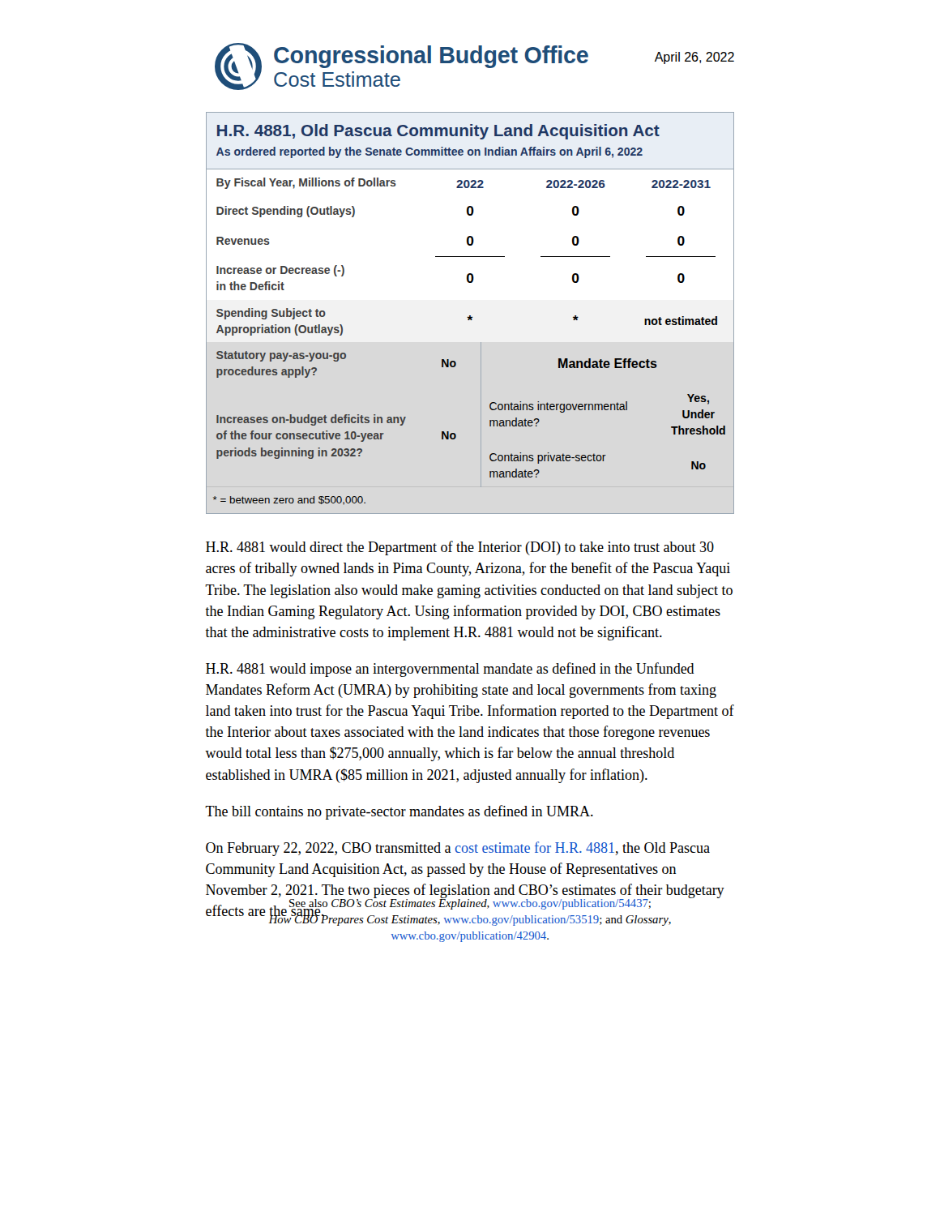Congressional Budget Office
Cost Estimate
April 26, 2022
H.R. 4881, Old Pascua Community Land Acquisition Act
As ordered reported by the Senate Committee on Indian Affairs on April 6, 2022
| By Fiscal Year, Millions of Dollars | 2022 | 2022-2026 | 2022-2031 |
| Direct Spending (Outlays) | 0 | 0 | 0 |
| Revenues | 0 | 0 | 0 |
| Increase or Decrease (-) in the Deficit | 0 | 0 | 0 |
| Spending Subject to Appropriation (Outlays) | * | * | not estimated |
| Statutory pay-as-you-go procedures apply? | No | Mandate Effects |
| Increases on-budget deficits in any of the four consecutive 10-year periods beginning in 2032? | No | Contains intergovernmental mandate? | Yes, Under Threshold |
| Contains private-sector mandate? | No |
| * = between zero and $500,000. |
H.R. 4881 would direct the Department of the Interior (DOI) to take into trust about 30 acres of tribally owned lands in Pima County, Arizona, for the benefit of the Pascua Yaqui Tribe. The legislation also would make gaming activities conducted on that land subject to the Indian Gaming Regulatory Act. Using information provided by DOI, CBO estimates that the administrative costs to implement H.R. 4881 would not be significant.
H.R. 4881 would impose an intergovernmental mandate as defined in the Unfunded Mandates Reform Act (UMRA) by prohibiting state and local governments from taxing land taken into trust for the Pascua Yaqui Tribe. Information reported to the Department of the Interior about taxes associated with the land indicates that those foregone revenues would total less than $275,000 annually, which is far below the annual threshold established in UMRA ($85 million in 2021, adjusted annually for inflation).
The bill contains no private-sector mandates as defined in UMRA.
On February 22, 2022, CBO transmitted a cost estimate for H.R. 4881, the Old Pascua Community Land Acquisition Act, as passed by the House of Representatives on November 2, 2021. The two pieces of legislation and CBO’s estimates of their budgetary effects are the same.
See also CBO’s Cost Estimates Explained, www.cbo.gov/publication/54437;
How CBO Prepares Cost Estimates, www.cbo.gov/publication/53519; and Glossary, www.cbo.gov/publication/42904.